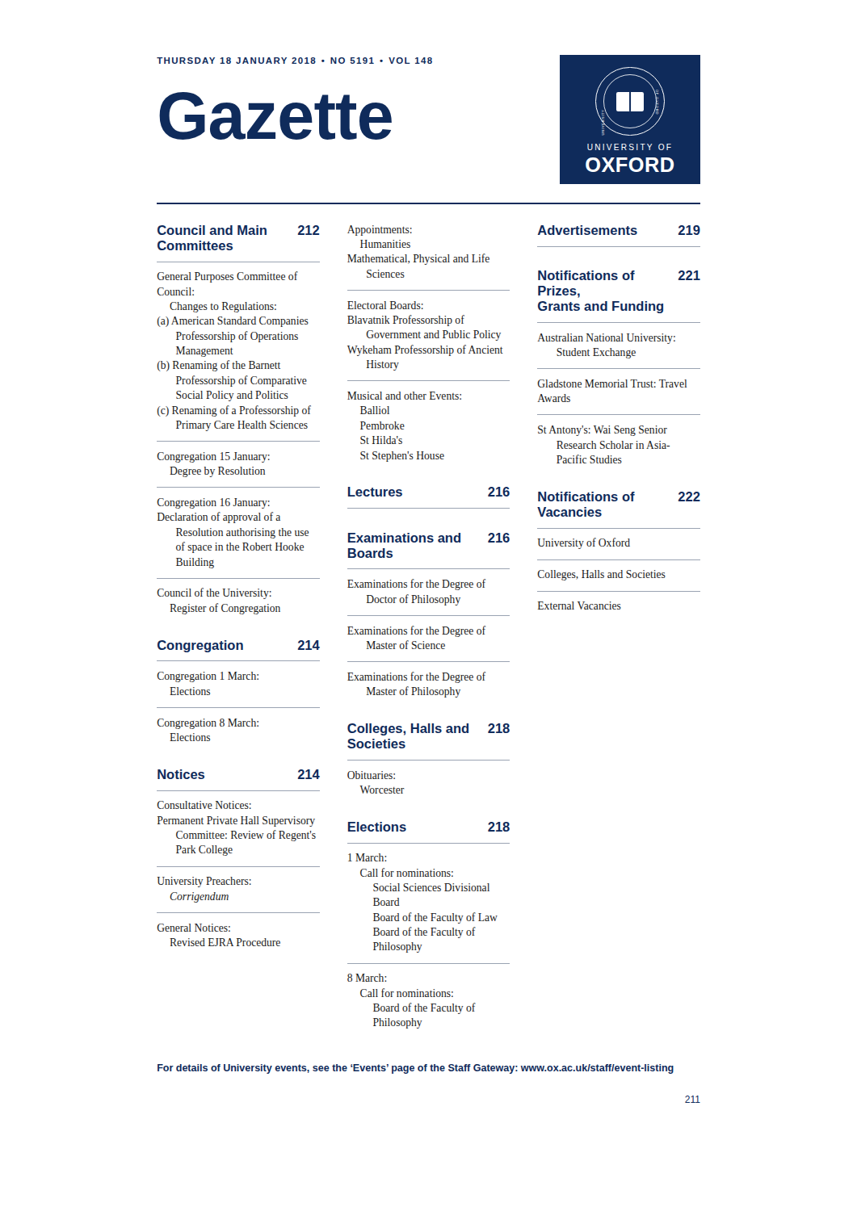Thursday 18 January 2018•No 5191•Vol 148
Gazette
UNIVERSITY OF OXFORD
University of
OXFORD
Council and Main
Committees 212
General Purposes Committee of Council:
Changes to Regulations:
(a) American Standard Companies Professorship of Operations Management
(b) Renaming of the Barnett Professorship of Comparative Social Policy and Politics
(c) Renaming of a Professorship of Primary Care Health Sciences
Congregation 15 January:
Degree by Resolution
Congregation 16 January:
Declaration of approval of a Resolution authorising the use of space in the Robert Hooke Building
Council of the University:
Register of Congregation
Congregation 214
Congregation 1 March:
Elections
Congregation 8 March:
Elections
Notices 214
Consultative Notices:
Permanent Private Hall Supervisory Committee: Review of Regent's Park College
University Preachers:
Corrigendum
General Notices:
Revised EJRA Procedure
Appointments:
Humanities
Mathematical, Physical and Life Sciences
Electoral Boards:
Blavatnik Professorship of Government and Public Policy
Wykeham Professorship of Ancient History
Musical and other Events:
Balliol
Pembroke
St Hilda's
St Stephen's House
Lectures 216
Examinations and Boards 216
Examinations for the Degree of Doctor of Philosophy
Examinations for the Degree of Master of Science
Examinations for the Degree of Master of Philosophy
Colleges, Halls and Societies 218
Obituaries:
Worcester
Elections 218
1 March:
Call for nominations:
Social Sciences Divisional Board
Board of the Faculty of Law
Board of the Faculty of Philosophy
8 March:
Call for nominations:
Board of the Faculty of Philosophy
Advertisements 219
Notifications of Prizes,
Grants and Funding 221
Australian National University: Student Exchange
Gladstone Memorial Trust: Travel Awards
St Antony's: Wai Seng Senior Research Scholar in Asia-Pacific Studies
Notifications of Vacancies 222
University of Oxford
Colleges, Halls and Societies
External Vacancies
For details of University events, see the ‘Events’ page of the Staff Gateway: www.ox.ac.uk/staff/event-listing
211